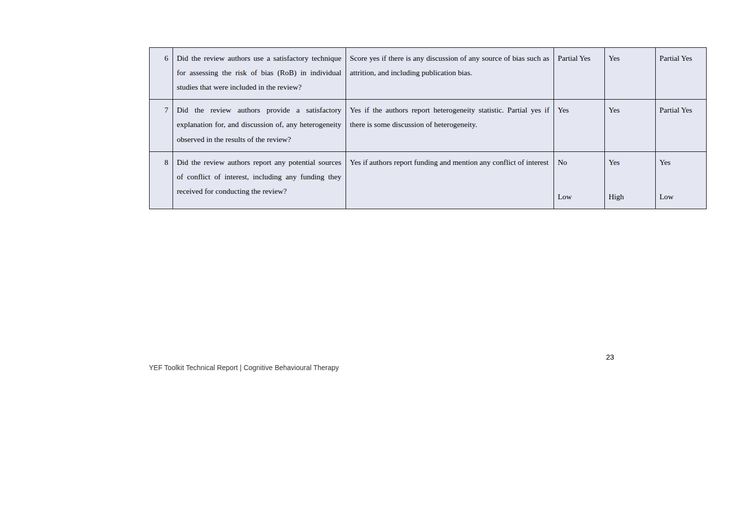| 6 | Did the review authors use a satisfactory technique for assessing the risk of bias (RoB) in individual studies that were included in the review? | Score yes if there is any discussion of any source of bias such as attrition, and including publication bias. | Partial Yes | Yes | Partial Yes |
| 7 | Did the review authors provide a satisfactory explanation for, and discussion of, any heterogeneity observed in the results of the review? | Yes if the authors report heterogeneity statistic. Partial yes if there is some discussion of heterogeneity. | Yes | Yes | Partial Yes |
| 8 | Did the review authors report any potential sources of conflict of interest, including any funding they received for conducting the review? | Yes if authors report funding and mention any conflict of interest | No Low | Yes High | Yes Low |
YEF Toolkit Technical Report | Cognitive Behavioural Therapy
23